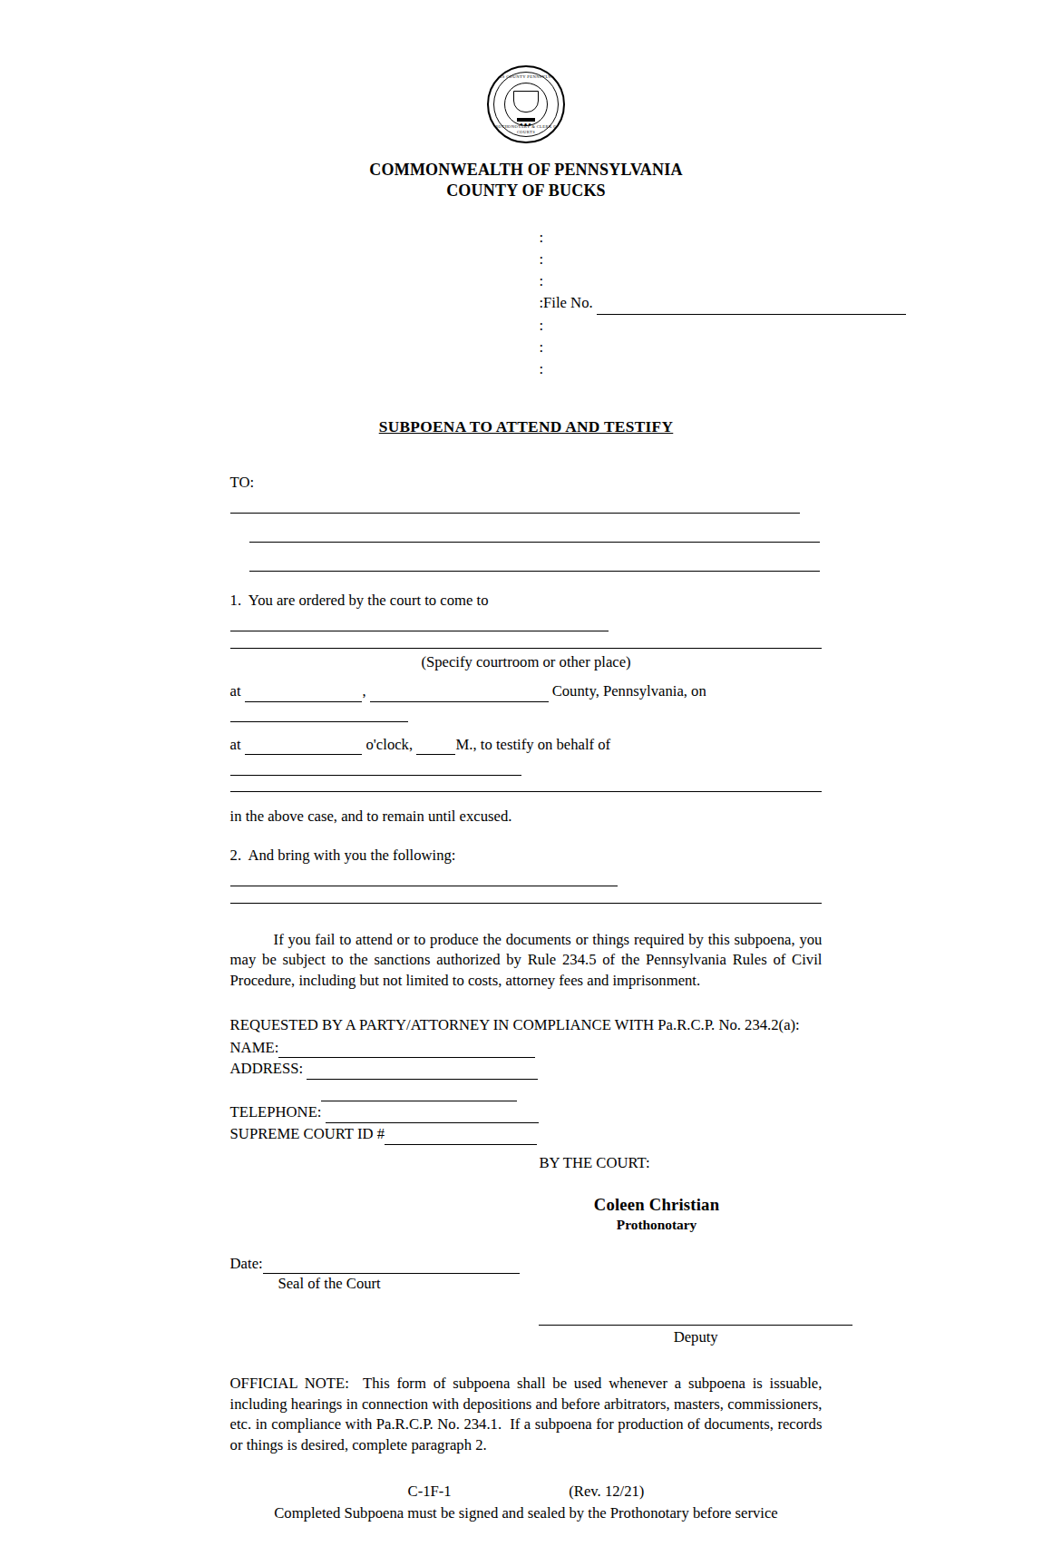Bucks County Pennsylvania
●●●
Prothonotary & Clerk of Courts
COMMONWEALTH OF PENNSYLVANIA
COUNTY OF BUCKS
| : | |
| : | |
| : | |
| : | File No. |
| : | |
| : | |
| : | |
SUBPOENA TO ATTEND AND TESTIFY
TO:
1. You are ordered by the court to come to
(Specify courtroom or other place)
at , County, Pennsylvania, on
at o'clock, M., to testify on behalf of
in the above case, and to remain until excused.
2. And bring with you the following:
If you fail to attend or to produce the documents or things required by this subpoena, you may be subject to the sanctions authorized by Rule 234.5 of the Pennsylvania Rules of Civil Procedure, including but not limited to costs, attorney fees and imprisonment.
REQUESTED BY A PARTY/ATTORNEY IN COMPLIANCE WITH Pa.R.C.P. No. 234.2(a):
NAME:
ADDRESS:
TELEPHONE:
SUPREME COURT ID #
BY THE COURT:
Coleen Christian
Prothonotary
Date:
Seal of the Court
Deputy
OFFICIAL NOTE: This form of subpoena shall be used whenever a subpoena is issuable, including hearings in connection with depositions and before arbitrators, masters, commissioners, etc. in compliance with Pa.R.C.P. No. 234.1. If a subpoena for production of documents, records or things is desired, complete paragraph 2.
C-1F-1 (Rev. 12/21)
Completed Subpoena must be signed and sealed by the Prothonotary before service